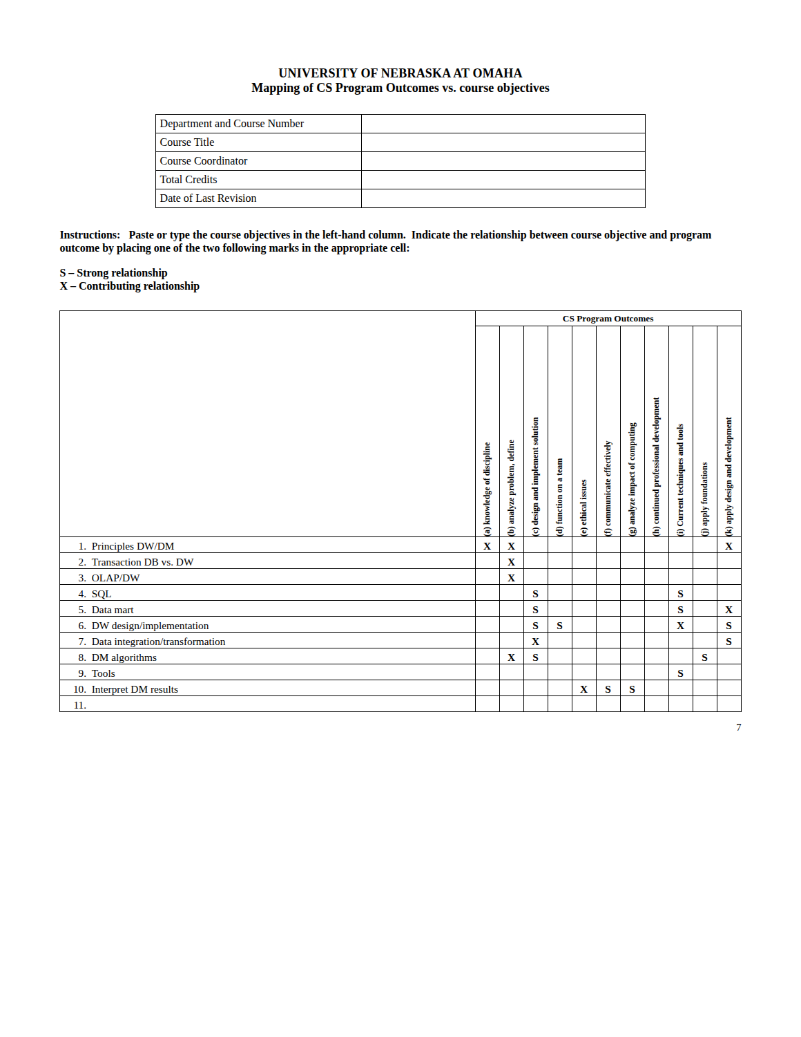UNIVERSITY OF NEBRASKA AT OMAHA
Mapping of CS Program Outcomes vs. course objectives
| Department and Course Number | |
| Course Title | |
| Course Coordinator | |
| Total Credits | |
| Date of Last Revision | |
Instructions: Paste or type the course objectives in the left-hand column. Indicate the relationship between course objective and program outcome by placing one of the two following marks in the appropriate cell:
S – Strong relationship
X – Contributing relationship
| | CS Program Outcomes |
| (a) knowledge of discipline | (b) analyze problem, define | (c) design and implement solution | (d) function on a team | (e) ethical issues | (f) communicate effectively | (g) analyze impact of computing | (h) continued professional development | (i) Current techniques and tools | (j) apply foundations | (k) apply design and development |
| 1. Principles DW/DM | X | X | | | | | | | | | X |
| 2. Transaction DB vs. DW | | X | | | | | | | | | |
| 3. OLAP/DW | | X | | | | | | | | | |
| 4. SQL | | | S | | | | | | S | | |
| 5. Data mart | | | S | | | | | | S | | X |
| 6. DW design/implementation | | | S | S | | | | | X | | S |
| 7. Data integration/transformation | | | X | | | | | | | | S |
| 8. DM algorithms | | X | S | | | | | | | S | |
| 9. Tools | | | | | | | | | S | | |
| 10. Interpret DM results | | | | | X | S | S | | | | |
| 11. | | | | | | | | | | | |
7